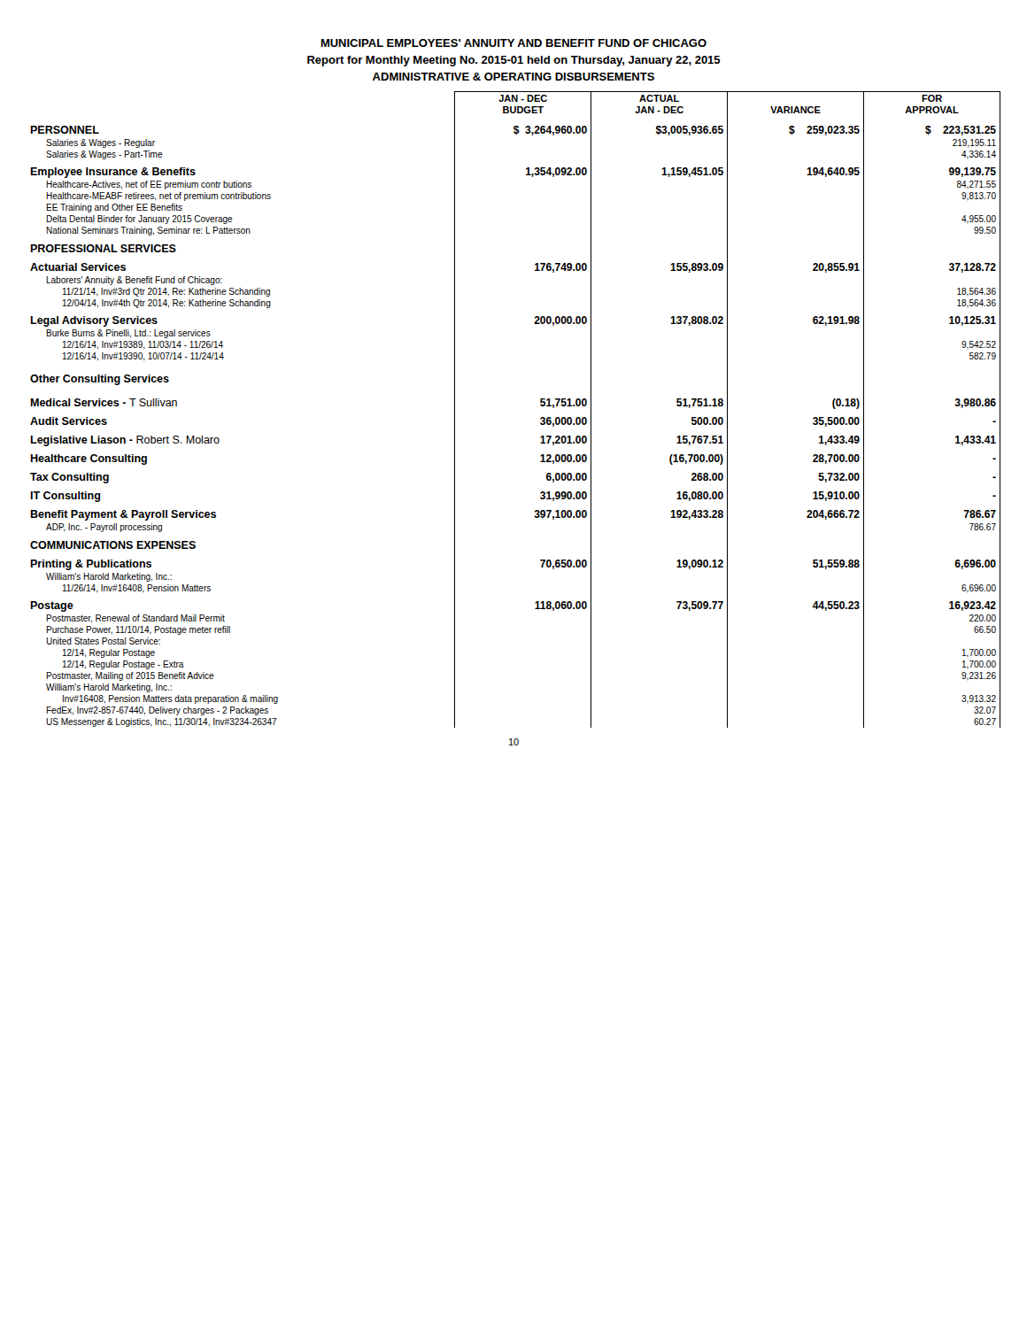MUNICIPAL EMPLOYEES' ANNUITY AND BENEFIT FUND OF CHICAGO
Report for Monthly Meeting No. 2015-01 held on Thursday, January 22, 2015
ADMINISTRATIVE & OPERATING DISBURSEMENTS
| | JAN - DEC BUDGET | ACTUAL JAN - DEC | VARIANCE | FOR APPROVAL |
| --- | --- | --- | --- | --- |
| PERSONNEL | $ 3,264,960.00 | $3,005,936.65 | $ 259,023.35 | $ 223,531.25 |
| Salaries & Wages - Regular | | | | 219,195.11 |
| Salaries & Wages - Part-Time | | | | 4,336.14 |
| Employee Insurance & Benefits | 1,354,092.00 | 1,159,451.05 | 194,640.95 | 99,139.75 |
| Healthcare-Actives, net of EE premium contr butions | | | | 84,271.55 |
| Healthcare-MEABF retirees, net of premium contributions | | | | 9,813.70 |
| EE Training and Other EE Benefits | | | | |
| Delta Dental Binder for January 2015 Coverage | | | | 4,955.00 |
| National Seminars Training, Seminar re: L Patterson | | | | 99.50 |
| PROFESSIONAL SERVICES | | | | |
| Actuarial Services | 176,749.00 | 155,893.09 | 20,855.91 | 37,128.72 |
| Laborers' Annuity & Benefit Fund of Chicago: | | | | |
| 11/21/14, Inv#3rd Qtr 2014, Re: Katherine Schanding | | | | 18,564.36 |
| 12/04/14, Inv#4th Qtr 2014, Re: Katherine Schanding | | | | 18,564.36 |
| Legal Advisory Services | 200,000.00 | 137,808.02 | 62,191.98 | 10,125.31 |
| Burke Burns & Pinelli, Ltd.: Legal services | | | | |
| 12/16/14, Inv#19389, 11/03/14 - 11/26/14 | | | | 9,542.52 |
| 12/16/14, Inv#19390, 10/07/14 - 11/24/14 | | | | 582.79 |
| Other Consulting Services | | | | |
| Medical Services - T Sullivan | 51,751.00 | 51,751.18 | (0.18) | 3,980.86 |
| Audit Services | 36,000.00 | 500.00 | 35,500.00 | - |
| Legislative Liason - Robert S. Molaro | 17,201.00 | 15,767.51 | 1,433.49 | 1,433.41 |
| Healthcare Consulting | 12,000.00 | (16,700.00) | 28,700.00 | - |
| Tax Consulting | 6,000.00 | 268.00 | 5,732.00 | - |
| IT Consulting | 31,990.00 | 16,080.00 | 15,910.00 | - |
| Benefit Payment & Payroll Services | 397,100.00 | 192,433.28 | 204,666.72 | 786.67 |
| ADP, Inc. - Payroll processing | | | | 786.67 |
| COMMUNICATIONS EXPENSES | | | | |
| Printing & Publications | 70,650.00 | 19,090.12 | 51,559.88 | 6,696.00 |
| William's Harold Marketing, Inc.: | | | | |
| 11/26/14, Inv#16408, Pension Matters | | | | 6,696.00 |
| Postage | 118,060.00 | 73,509.77 | 44,550.23 | 16,923.42 |
| Postmaster, Renewal of Standard Mail Permit | | | | 220.00 |
| Purchase Power, 11/10/14, Postage meter refill | | | | 66.50 |
| United States Postal Service: | | | | |
| 12/14, Regular Postage | | | | 1,700.00 |
| 12/14, Regular Postage - Extra | | | | 1,700.00 |
| Postmaster, Mailing of 2015 Benefit Advice | | | | 9,231.26 |
| William's Harold Marketing, Inc.: | | | | |
| Inv#16408, Pension Matters data preparation & mailing | | | | 3,913.32 |
| FedEx, Inv#2-857-67440, Delivery charges - 2 Packages | | | | 32.07 |
| US Messenger & Logistics, Inc., 11/30/14, Inv#3234-26347 | | | | 60.27 |
10